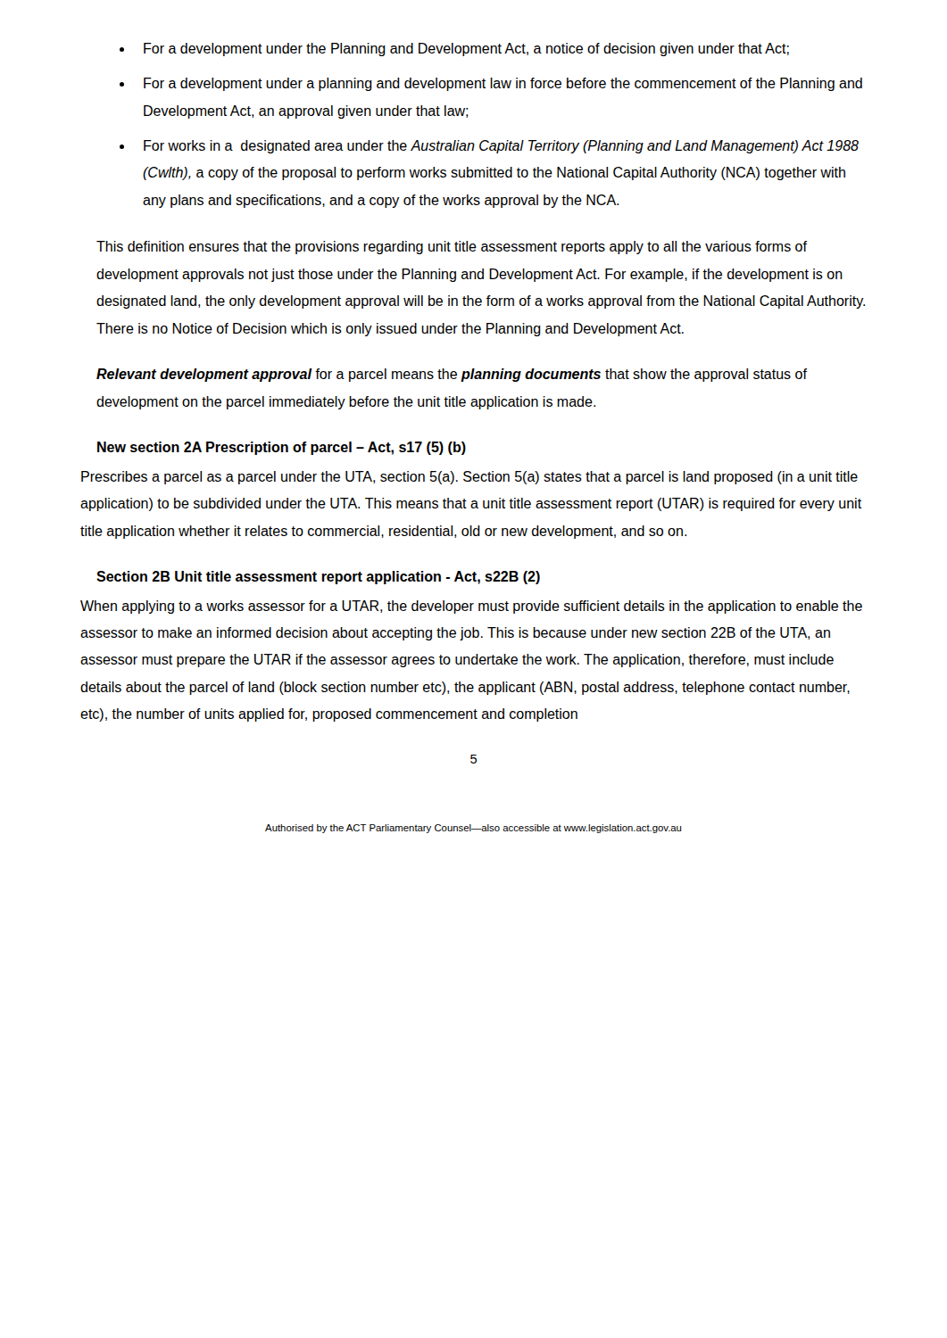For a development under the Planning and Development Act, a notice of decision given under that Act;
For a development under a planning and development law in force before the commencement of the Planning and Development Act, an approval given under that law;
For works in a designated area under the Australian Capital Territory (Planning and Land Management) Act 1988 (Cwlth), a copy of the proposal to perform works submitted to the National Capital Authority (NCA) together with any plans and specifications, and a copy of the works approval by the NCA.
This definition ensures that the provisions regarding unit title assessment reports apply to all the various forms of development approvals not just those under the Planning and Development Act. For example, if the development is on designated land, the only development approval will be in the form of a works approval from the National Capital Authority. There is no Notice of Decision which is only issued under the Planning and Development Act.
Relevant development approval for a parcel means the planning documents that show the approval status of development on the parcel immediately before the unit title application is made.
New section 2A Prescription of parcel – Act, s17 (5) (b)
Prescribes a parcel as a parcel under the UTA, section 5(a). Section 5(a) states that a parcel is land proposed (in a unit title application) to be subdivided under the UTA. This means that a unit title assessment report (UTAR) is required for every unit title application whether it relates to commercial, residential, old or new development, and so on.
Section 2B Unit title assessment report application - Act, s22B (2)
When applying to a works assessor for a UTAR, the developer must provide sufficient details in the application to enable the assessor to make an informed decision about accepting the job. This is because under new section 22B of the UTA, an assessor must prepare the UTAR if the assessor agrees to undertake the work. The application, therefore, must include details about the parcel of land (block section number etc), the applicant (ABN, postal address, telephone contact number, etc), the number of units applied for, proposed commencement and completion
5
Authorised by the ACT Parliamentary Counsel—also accessible at www.legislation.act.gov.au